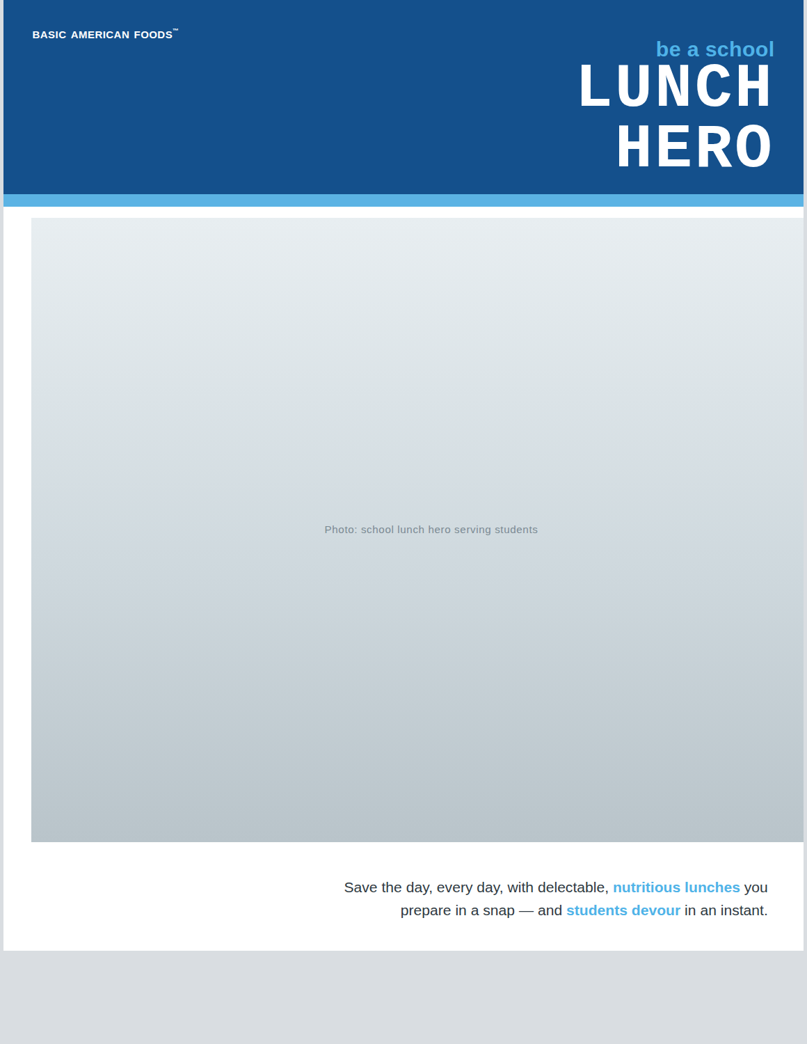Basic American Foods™
be a school
Lunch Hero
Save the day, every day, with delectable, nutritious lunches you prepare in a snap — and students devour in an instant.